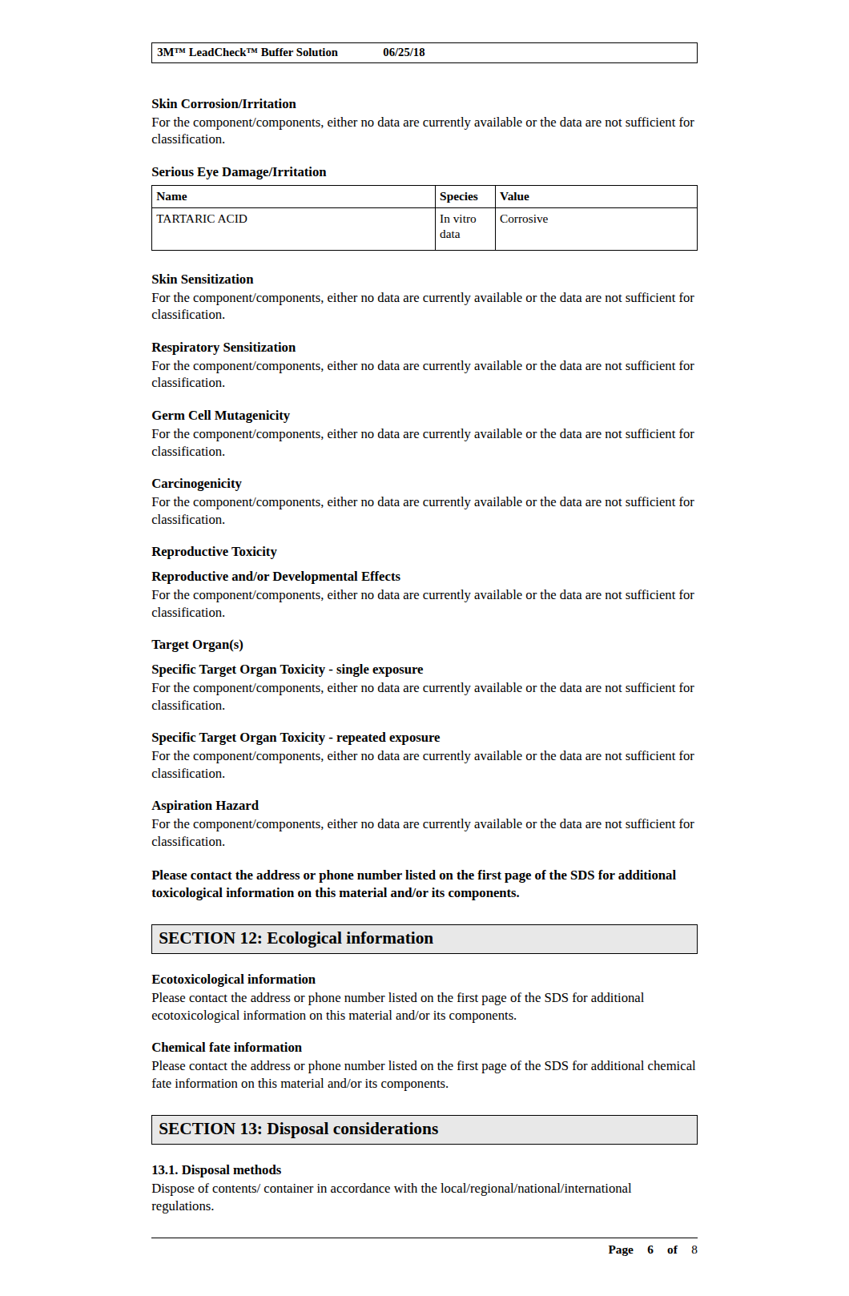3M™ LeadCheck™ Buffer Solution 06/25/18
Skin Corrosion/Irritation
For the component/components, either no data are currently available or the data are not sufficient for classification.
Serious Eye Damage/Irritation
| Name | Species | Value |
| --- | --- | --- |
| TARTARIC ACID | In vitro data | Corrosive |
Skin Sensitization
For the component/components, either no data are currently available or the data are not sufficient for classification.
Respiratory Sensitization
For the component/components, either no data are currently available or the data are not sufficient for classification.
Germ Cell Mutagenicity
For the component/components, either no data are currently available or the data are not sufficient for classification.
Carcinogenicity
For the component/components, either no data are currently available or the data are not sufficient for classification.
Reproductive Toxicity
Reproductive and/or Developmental Effects
For the component/components, either no data are currently available or the data are not sufficient for classification.
Target Organ(s)
Specific Target Organ Toxicity - single exposure
For the component/components, either no data are currently available or the data are not sufficient for classification.
Specific Target Organ Toxicity - repeated exposure
For the component/components, either no data are currently available or the data are not sufficient for classification.
Aspiration Hazard
For the component/components, either no data are currently available or the data are not sufficient for classification.
Please contact the address or phone number listed on the first page of the SDS for additional toxicological information on this material and/or its components.
SECTION 12: Ecological information
Ecotoxicological information
Please contact the address or phone number listed on the first page of the SDS for additional ecotoxicological information on this material and/or its components.
Chemical fate information
Please contact the address or phone number listed on the first page of the SDS for additional chemical fate information on this material and/or its components.
SECTION 13: Disposal considerations
13.1. Disposal methods
Dispose of contents/ container in accordance with the local/regional/national/international regulations.
Page 6 of 8